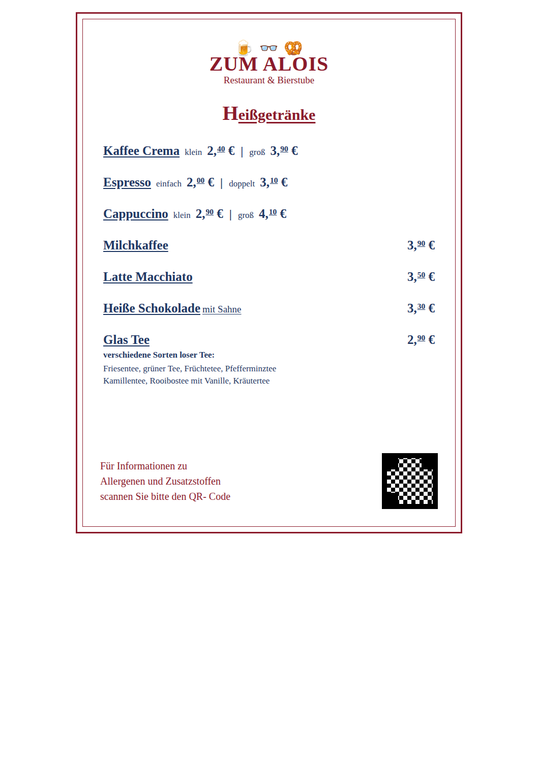🍺 👓 🥨
ZUM ALOIS
Restaurant & Bierstube
Heißgetränke
Kaffee Crema klein 2,40 € | groß 3,90 €
Espresso einfach 2,00 € | doppelt 3,10 €
Cappuccino klein 2,90 € | groß 4,10 €
Milchkaffee 3,90 €
Latte Macchiato 3,50 €
Heiße Schokolade mit Sahne 3,30 €
Glas Tee 2,90 €
verschiedene Sorten loser Tee: Friesentee, grüner Tee, Früchtetee, Pfefferminztee
Kamillentee, Rooibostee mit Vanille, Kräutertee
Für Informationen zu
Allergenen und Zusatzstoffen
scannen Sie bitte den QR- Code